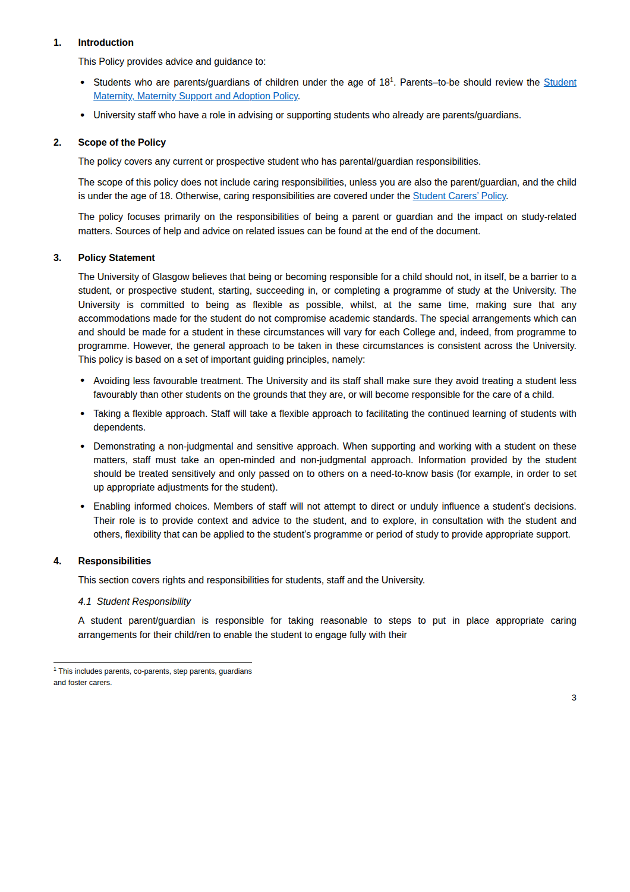1. Introduction
This Policy provides advice and guidance to:
Students who are parents/guardians of children under the age of 181. Parents–to-be should review the Student Maternity, Maternity Support and Adoption Policy.
University staff who have a role in advising or supporting students who already are parents/guardians.
2. Scope of the Policy
The policy covers any current or prospective student who has parental/guardian responsibilities.
The scope of this policy does not include caring responsibilities, unless you are also the parent/guardian, and the child is under the age of 18. Otherwise, caring responsibilities are covered under the Student Carers’ Policy.
The policy focuses primarily on the responsibilities of being a parent or guardian and the impact on study-related matters. Sources of help and advice on related issues can be found at the end of the document.
3. Policy Statement
The University of Glasgow believes that being or becoming responsible for a child should not, in itself, be a barrier to a student, or prospective student, starting, succeeding in, or completing a programme of study at the University. The University is committed to being as flexible as possible, whilst, at the same time, making sure that any accommodations made for the student do not compromise academic standards. The special arrangements which can and should be made for a student in these circumstances will vary for each College and, indeed, from programme to programme. However, the general approach to be taken in these circumstances is consistent across the University. This policy is based on a set of important guiding principles, namely:
Avoiding less favourable treatment. The University and its staff shall make sure they avoid treating a student less favourably than other students on the grounds that they are, or will become responsible for the care of a child.
Taking a flexible approach. Staff will take a flexible approach to facilitating the continued learning of students with dependents.
Demonstrating a non-judgmental and sensitive approach. When supporting and working with a student on these matters, staff must take an open-minded and non-judgmental approach. Information provided by the student should be treated sensitively and only passed on to others on a need-to-know basis (for example, in order to set up appropriate adjustments for the student).
Enabling informed choices. Members of staff will not attempt to direct or unduly influence a student’s decisions. Their role is to provide context and advice to the student, and to explore, in consultation with the student and others, flexibility that can be applied to the student’s programme or period of study to provide appropriate support.
4. Responsibilities
This section covers rights and responsibilities for students, staff and the University.
4.1 Student Responsibility
A student parent/guardian is responsible for taking reasonable to steps to put in place appropriate caring arrangements for their child/ren to enable the student to engage fully with their
1 This includes parents, co-parents, step parents, guardians and foster carers.
3